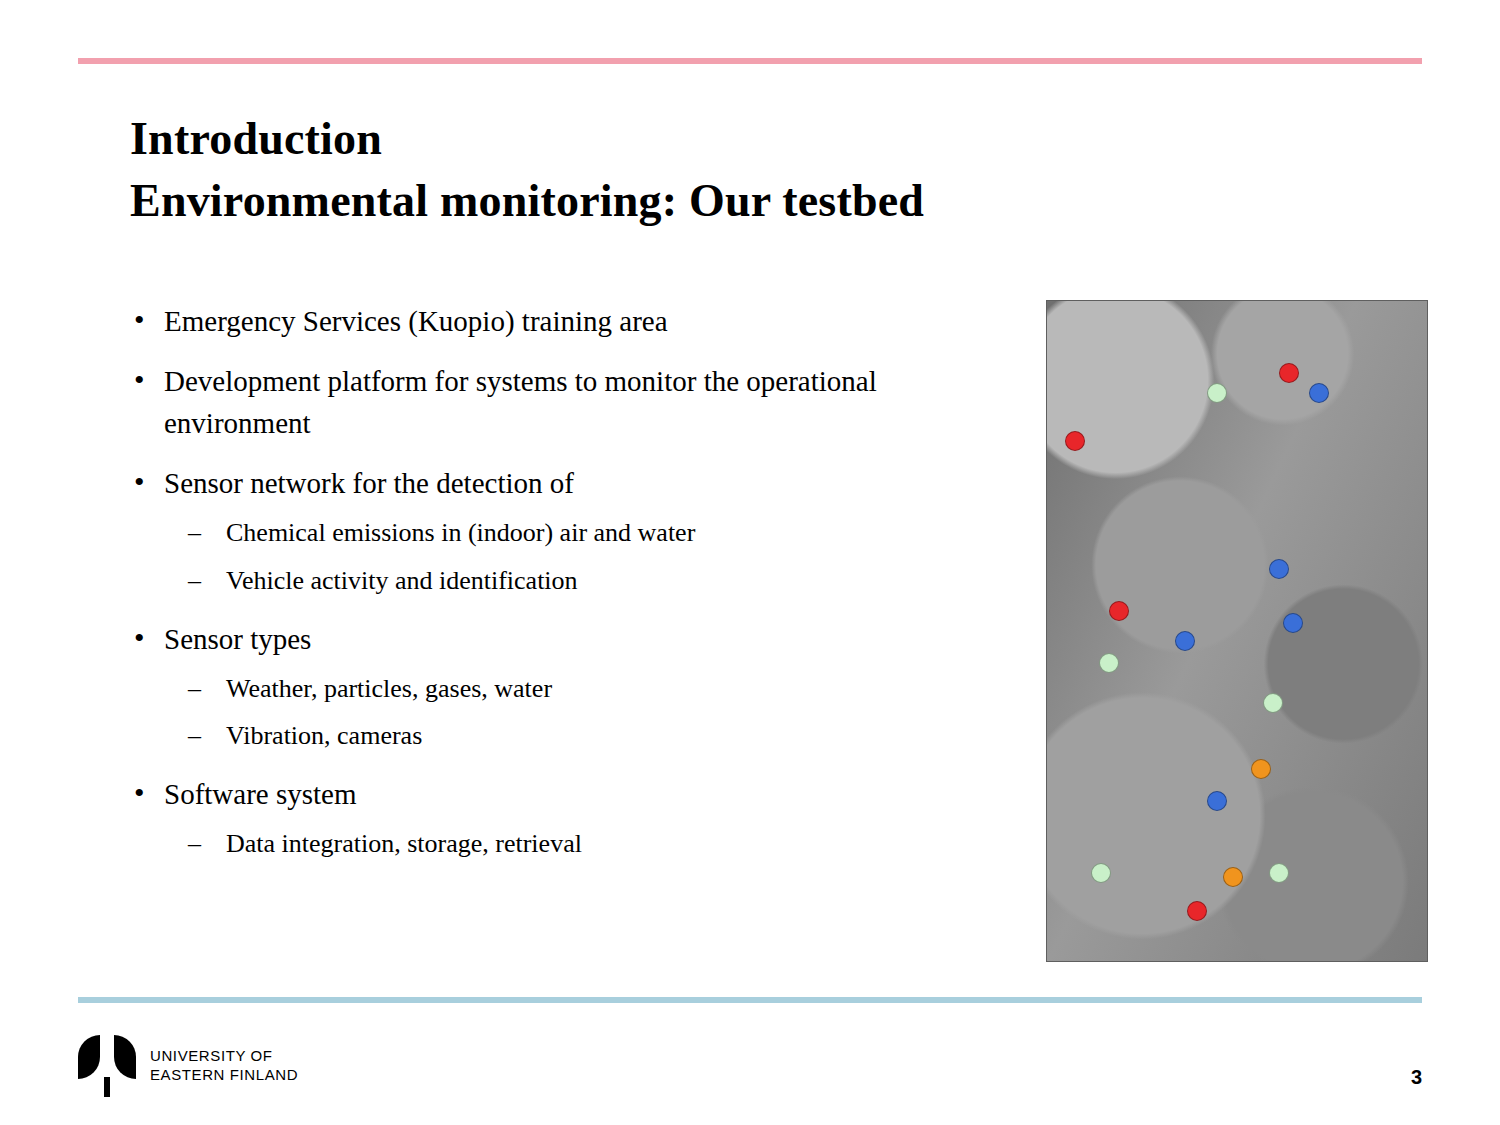Introduction
Environmental monitoring: Our testbed
Emergency Services (Kuopio) training area
Development platform for systems to monitor the operational environment
Sensor network for the detection of
Chemical emissions in (indoor) air and water
Vehicle activity and identification
Sensor types
Weather, particles, gases, water
Vibration, cameras
Software system
Data integration, storage, retrieval
University of
Eastern Finland
3